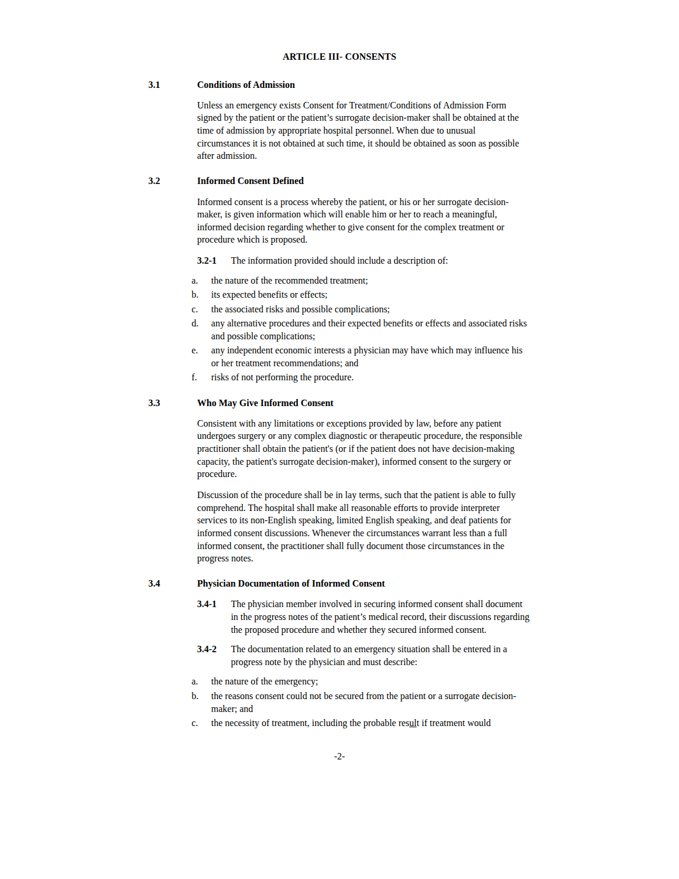ARTICLE III- CONSENTS
3.1 Conditions of Admission
Unless an emergency exists Consent for Treatment/Conditions of Admission Form signed by the patient or the patient’s surrogate decision-maker shall be obtained at the time of admission by appropriate hospital personnel. When due to unusual circumstances it is not obtained at such time, it should be obtained as soon as possible after admission.
3.2 Informed Consent Defined
Informed consent is a process whereby the patient, or his or her surrogate decision-maker, is given information which will enable him or her to reach a meaningful, informed decision regarding whether to give consent for the complex treatment or procedure which is proposed.
3.2-1 The information provided should include a description of:
a. the nature of the recommended treatment;
b. its expected benefits or effects;
c. the associated risks and possible complications;
d. any alternative procedures and their expected benefits or effects and associated risks and possible complications;
e. any independent economic interests a physician may have which may influence his or her treatment recommendations; and
f. risks of not performing the procedure.
3.3 Who May Give Informed Consent
Consistent with any limitations or exceptions provided by law, before any patient undergoes surgery or any complex diagnostic or therapeutic procedure, the responsible practitioner shall obtain the patient's (or if the patient does not have decision-making capacity, the patient's surrogate decision-maker), informed consent to the surgery or procedure.
Discussion of the procedure shall be in lay terms, such that the patient is able to fully comprehend. The hospital shall make all reasonable efforts to provide interpreter services to its non-English speaking, limited English speaking, and deaf patients for informed consent discussions. Whenever the circumstances warrant less than a full informed consent, the practitioner shall fully document those circumstances in the progress notes.
3.4 Physician Documentation of Informed Consent
3.4-1 The physician member involved in securing informed consent shall document in the progress notes of the patient’s medical record, their discussions regarding the proposed procedure and whether they secured informed consent.
3.4-2 The documentation related to an emergency situation shall be entered in a progress note by the physician and must describe:
a. the nature of the emergency;
b. the reasons consent could not be secured from the patient or a surrogate decision- maker; and
c. the necessity of treatment, including the probable result if treatment would
-2-